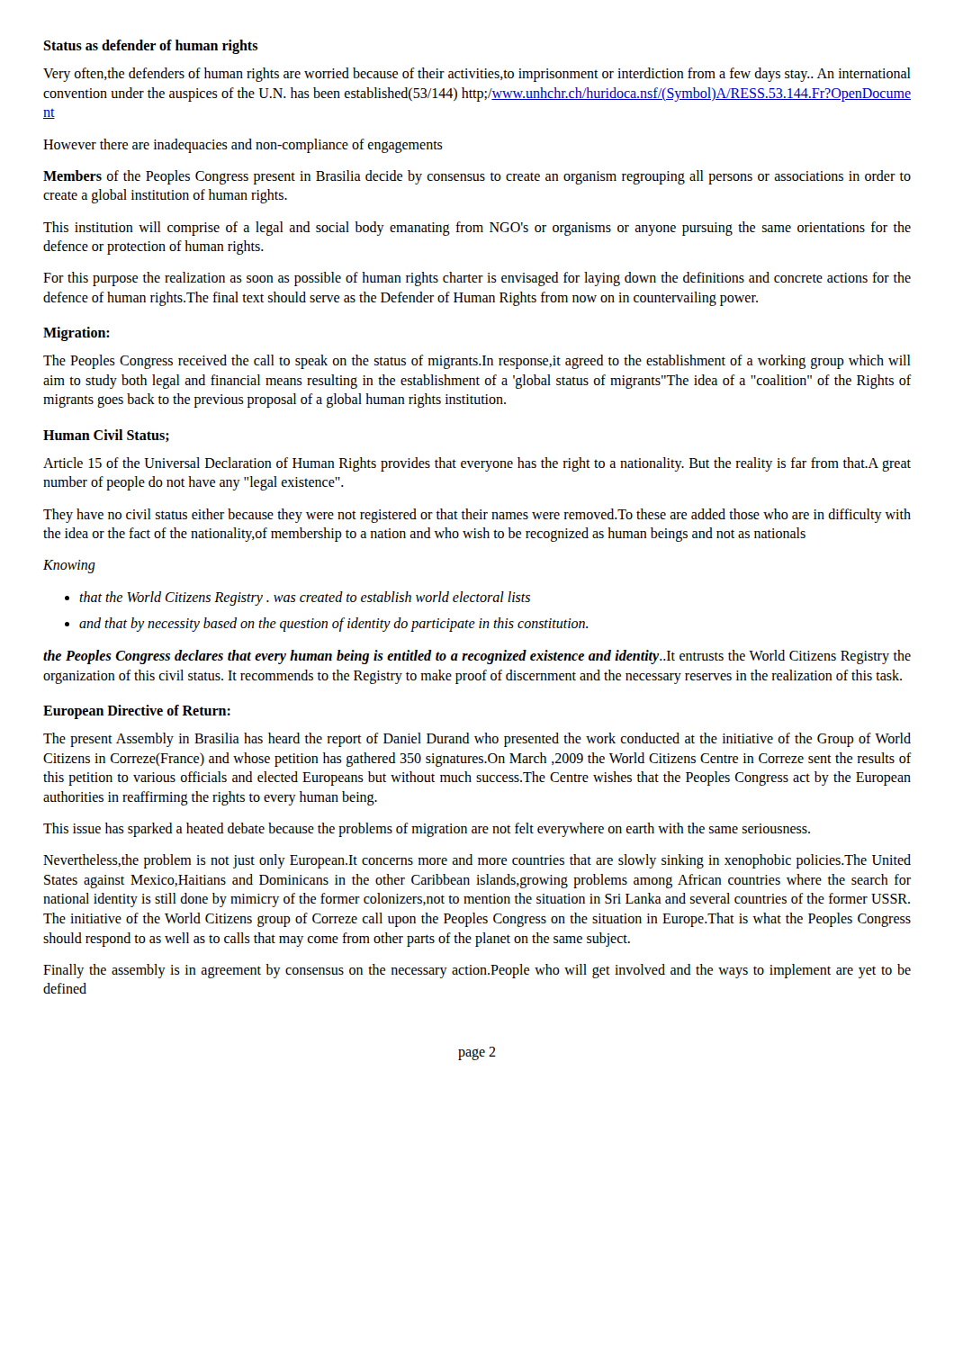Status as defender of human rights
Very often,the defenders of human rights are worried because of their activities,to imprisonment or interdiction from a few days stay.. An international convention under the auspices of the U.N. has been established(53/144) http;/www.unhchr.ch/huridoca.nsf/(Symbol)A/RESS.53.144.Fr?OpenDocument
However there are inadequacies and non-compliance of engagements
Members of the Peoples Congress present in Brasilia decide by consensus to create an organism regrouping all persons or associations in order to create a global institution of human rights.
This institution will comprise of a legal and social body emanating from NGO's or organisms or anyone pursuing the same orientations for the defence or protection of human rights.
For this purpose the realization as soon as possible of human rights charter is envisaged for laying down the definitions and concrete actions for the defence of human rights.The final text should serve as the Defender of Human Rights from now on in countervailing power.
Migration:
The Peoples Congress received the call to speak on the status of migrants.In response,it agreed to the establishment of a working group which will aim to study both legal and financial means resulting in the establishment of a 'global status of migrants"The idea of a "coalition" of the Rights of migrants goes back to the previous proposal of a global human rights institution.
Human Civil Status;
Article 15 of the Universal Declaration of Human Rights provides that everyone has the right to a nationality. But the reality is far from that.A great number of people do not have any "legal existence".
They have no civil status either because they were not registered or that their names were removed.To these are added those who are in difficulty with the idea or the fact of the nationality,of membership to a nation and who wish to be recognized as human beings and not as nationals
Knowing
that the World Citizens Registry . was created to establish world electoral lists
and that by necessity based on the question of identity do participate in this constitution.
the Peoples Congress declares that every human being is entitled to a recognized existence and identity..It entrusts the World Citizens Registry the organization of this civil status. It recommends to the Registry to make proof of discernment and the necessary reserves in the realization of this task.
European Directive of Return:
The present Assembly in Brasilia has heard the report of Daniel Durand who presented the work conducted at the initiative of the Group of World Citizens in Correze(France) and whose petition has gathered 350 signatures.On March ,2009 the World Citizens Centre in Correze sent the results of this petition to various officials and elected Europeans but without much success.The Centre wishes that the Peoples Congress act by the European authorities in reaffirming the rights to every human being.
This issue has sparked a heated debate because the problems of migration are not felt everywhere on earth with the same seriousness.
Nevertheless,the problem is not just only European.It concerns more and more countries that are slowly sinking in xenophobic policies.The United States against Mexico,Haitians and Dominicans in the other Caribbean islands,growing problems among African countries where the search for national identity is still done by mimicry of the former colonizers,not to mention the situation in Sri Lanka and several countries of the former USSR. The initiative of the World Citizens group of Correze call upon the Peoples Congress on the situation in Europe.That is what the Peoples Congress should respond to as well as to calls that may come from other parts of the planet on the same subject.
Finally the assembly is in agreement by consensus on the necessary action.People who will get involved and the ways to implement are yet to be defined
page 2